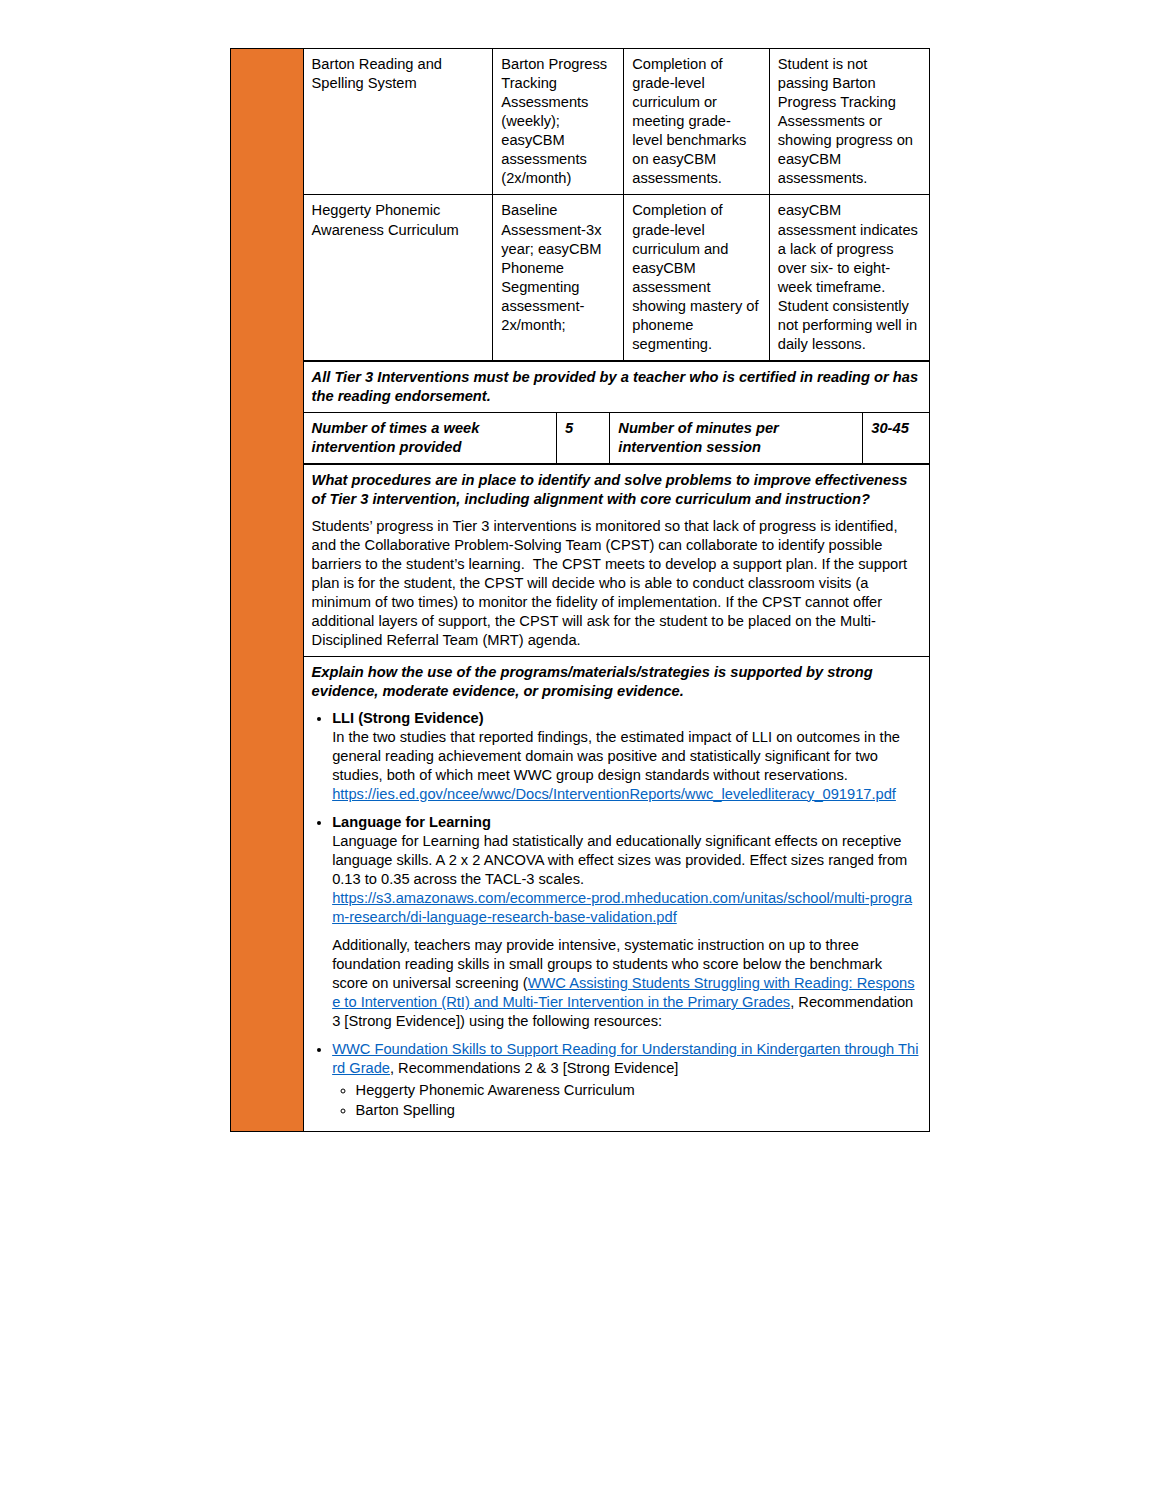| Barton Reading and Spelling System | Barton Progress Tracking Assessments (weekly); easyCBM assessments (2x/month) | Completion of grade-level curriculum or meeting grade-level benchmarks on easyCBM assessments. | Student is not passing Barton Progress Tracking Assessments or showing progress on easyCBM assessments. |
| Heggerty Phonemic Awareness Curriculum | Baseline Assessment-3x year; easyCBM Phoneme Segmenting assessment-2x/month; | Completion of grade-level curriculum and easyCBM assessment showing mastery of phoneme segmenting. | easyCBM assessment indicates a lack of progress over six- to eight-week timeframe. Student consistently not performing well in daily lessons. |
All Tier 3 Interventions must be provided by a teacher who is certified in reading or has the reading endorsement.
| Number of times a week intervention provided | 5 | Number of minutes per intervention session | 30-45 |
What procedures are in place to identify and solve problems to improve effectiveness of Tier 3 intervention, including alignment with core curriculum and instruction?
Students’ progress in Tier 3 interventions is monitored so that lack of progress is identified, and the Collaborative Problem-Solving Team (CPST) can collaborate to identify possible barriers to the student’s learning. The CPST meets to develop a support plan. If the support plan is for the student, the CPST will decide who is able to conduct classroom visits (a minimum of two times) to monitor the fidelity of implementation. If the CPST cannot offer additional layers of support, the CPST will ask for the student to be placed on the Multi-Disciplined Referral Team (MRT) agenda.
Explain how the use of the programs/materials/strategies is supported by strong evidence, moderate evidence, or promising evidence.
LLI (Strong Evidence)
In the two studies that reported findings, the estimated impact of LLI on outcomes in the general reading achievement domain was positive and statistically significant for two studies, both of which meet WWC group design standards without reservations.
https://ies.ed.gov/ncee/wwc/Docs/InterventionReports/wwc_leveledliteracy_091917.pdf
Language for Learning
Language for Learning had statistically and educationally significant effects on receptive language skills. A 2 x 2 ANCOVA with effect sizes was provided. Effect sizes ranged from 0.13 to 0.35 across the TACL-3 scales.
https://s3.amazonaws.com/ecommerce-prod.mheducation.com/unitas/school/multi-program-research/di-language-research-base-validation.pdf
Additionally, teachers may provide intensive, systematic instruction on up to three foundation reading skills in small groups to students who score below the benchmark score on universal screening (WWC Assisting Students Struggling with Reading: Response to Intervention (RtI) and Multi-Tier Intervention in the Primary Grades, Recommendation 3 [Strong Evidence]) using the following resources:
WWC Foundation Skills to Support Reading for Understanding in Kindergarten through Third Grade, Recommendations 2 & 3 [Strong Evidence]
Heggerty Phonemic Awareness Curriculum
Barton Spelling